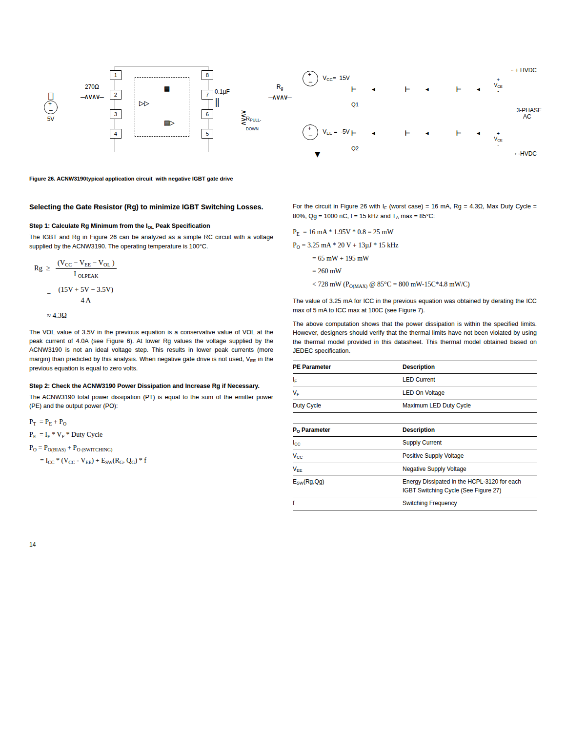⎕
+−
5V
270Ω
—∧∨∧∨—
1
2
3
4
8
7
6
5
▷▷
▤
▤▷
0.1µF
‖
∧∨∧∨ RPULL-DOWN
Rg
—∧∨∧∨—
+− VCC= 15V
+− VEE = -5V
▼
⊢
◂
Q1
⊢
◂
Q2
⊢
◂
⊢
◂
⊢
◂
⊢
◂
+
VCE
-
+
VCE
-
◦ + HVDC
◦ -HVDC
3-PHASE
AC
Figure 26. ACNW3190typical application circuit with negative IGBT gate drive
Selecting the Gate Resistor (Rg) to minimize IGBT Switching Losses.
Step 1: Calculate Rg Minimum from the IOL Peak Specification
The IGBT and Rg in Figure 26 can be analyzed as a simple RC circuit with a voltage supplied by the ACNW3190. The operating temperature is 100°C.
Rg ≥ (VCC − VEE − VOL ) I OLPEAK
= (15V + 5V − 3.5V) 4 A
≈ 4.3Ω
The VOL value of 3.5V in the previous equation is a conservative value of VOL at the peak current of 4.0A (see Figure 6). At lower Rg values the voltage supplied by the ACNW3190 is not an ideal voltage step. This results in lower peak currents (more margin) than predicted by this analysis. When negative gate drive is not used, VEE in the previous equation is equal to zero volts.
Step 2: Check the ACNW3190 Power Dissipation and Increase Rg if Necessary.
The ACNW3190 total power dissipation (PT) is equal to the sum of the emitter power (PE) and the output power (PO):
PT = PE + PO
PE = IF * VF * Duty Cycle
PO = PO(BIAS) + PO (SWITCHING)
= ICC * (VCC - VEE) + ESW(RG, QG) * f
For the circuit in Figure 26 with IF (worst case) = 16 mA, Rg = 4.3Ω, Max Duty Cycle = 80%, Qg = 1000 nC, f = 15 kHz and TA max = 85°C:
PE = 16 mA * 1.95V * 0.8 = 25 mW
PO = 3.25 mA * 20 V + 13µJ * 15 kHz
= 65 mW + 195 mW
= 260 mW
< 728 mW (PO(MAX) @ 85°C = 800 mW-15C*4.8 mW/C)
The value of 3.25 mA for ICC in the previous equation was obtained by derating the ICC max of 5 mA to ICC max at 100C (see Figure 7).
The above computation shows that the power dissipation is within the specified limits. However, designers should verify that the thermal limits have not been violated by using the thermal model provided in this datasheet. This thermal model obtained based on JEDEC specification.
| PE Parameter | Description |
| --- | --- |
| I F | LED Current |
| V F | LED On Voltage |
| Duty Cycle | Maximum LED Duty Cycle |
| P O Parameter | Description |
| --- | --- |
| I CC | Supply Current |
| V CC | Positive Supply Voltage |
| V EE | Negative Supply Voltage |
| E SW (Rg,Qg) | Energy Dissipated in the HCPL-3120 for each IGBT Switching Cycle (See Figure 27) |
| f | Switching Frequency |
14